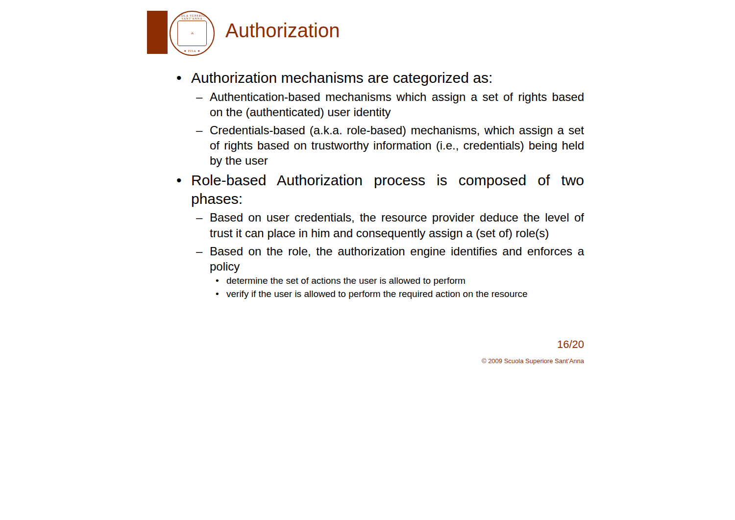SCUOLA SUPERIORE SANT'ANNA
⚔
★ PISA ★
Authorization
Authorization mechanisms are categorized as:
Authentication-based mechanisms which assign a set of rights based on the (authenticated) user identity
Credentials-based (a.k.a. role-based) mechanisms, which assign a set of rights based on trustworthy information (i.e., credentials) being held by the user
Role-based Authorization process is composed of two phases:
Based on user credentials, the resource provider deduce the level of trust it can place in him and consequently assign a (set of) role(s)
Based on the role, the authorization engine identifies and enforces a policy
determine the set of actions the user is allowed to perform
verify if the user is allowed to perform the required action on the resource
16/20
© 2009 Scuola Superiore Sant’Anna